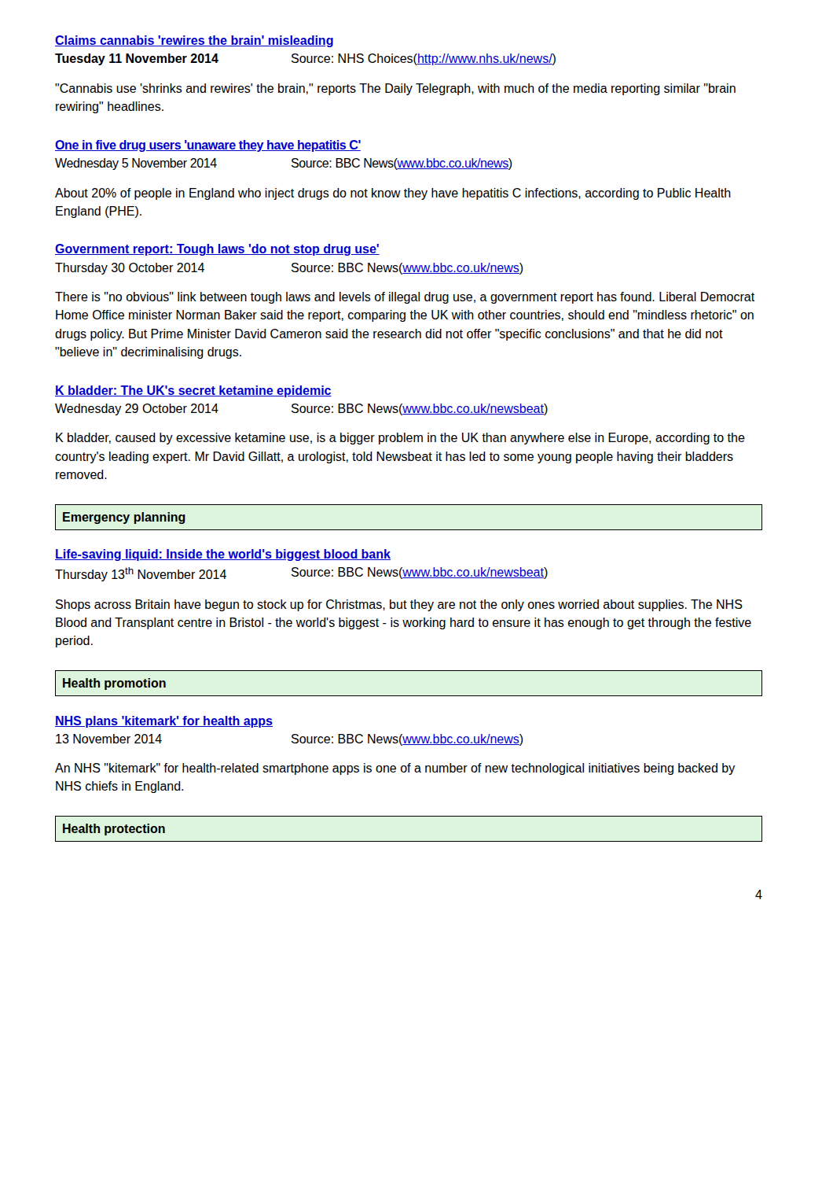Claims cannabis 'rewires the brain' misleading
Tuesday 11 November 2014 Source: NHS Choices(http://www.nhs.uk/news/)
"Cannabis use 'shrinks and rewires' the brain," reports The Daily Telegraph, with much of the media reporting similar "brain rewiring" headlines.
One in five drug users 'unaware they have hepatitis C'
Wednesday 5 November 2014 Source: BBC News(www.bbc.co.uk/news)
About 20% of people in England who inject drugs do not know they have hepatitis C infections, according to Public Health England (PHE).
Government report: Tough laws 'do not stop drug use'
Thursday 30 October 2014 Source: BBC News(www.bbc.co.uk/news)
There is "no obvious" link between tough laws and levels of illegal drug use, a government report has found. Liberal Democrat Home Office minister Norman Baker said the report, comparing the UK with other countries, should end "mindless rhetoric" on drugs policy. But Prime Minister David Cameron said the research did not offer "specific conclusions" and that he did not "believe in" decriminalising drugs.
K bladder: The UK's secret ketamine epidemic
Wednesday 29 October 2014 Source: BBC News(www.bbc.co.uk/newsbeat)
K bladder, caused by excessive ketamine use, is a bigger problem in the UK than anywhere else in Europe, according to the country's leading expert. Mr David Gillatt, a urologist, told Newsbeat it has led to some young people having their bladders removed.
Emergency planning
Life-saving liquid: Inside the world's biggest blood bank
Thursday 13th November 2014 Source: BBC News(www.bbc.co.uk/newsbeat)
Shops across Britain have begun to stock up for Christmas, but they are not the only ones worried about supplies. The NHS Blood and Transplant centre in Bristol - the world's biggest - is working hard to ensure it has enough to get through the festive period.
Health promotion
NHS plans 'kitemark' for health apps
13 November 2014 Source: BBC News(www.bbc.co.uk/news)
An NHS "kitemark" for health-related smartphone apps is one of a number of new technological initiatives being backed by NHS chiefs in England.
Health protection
4